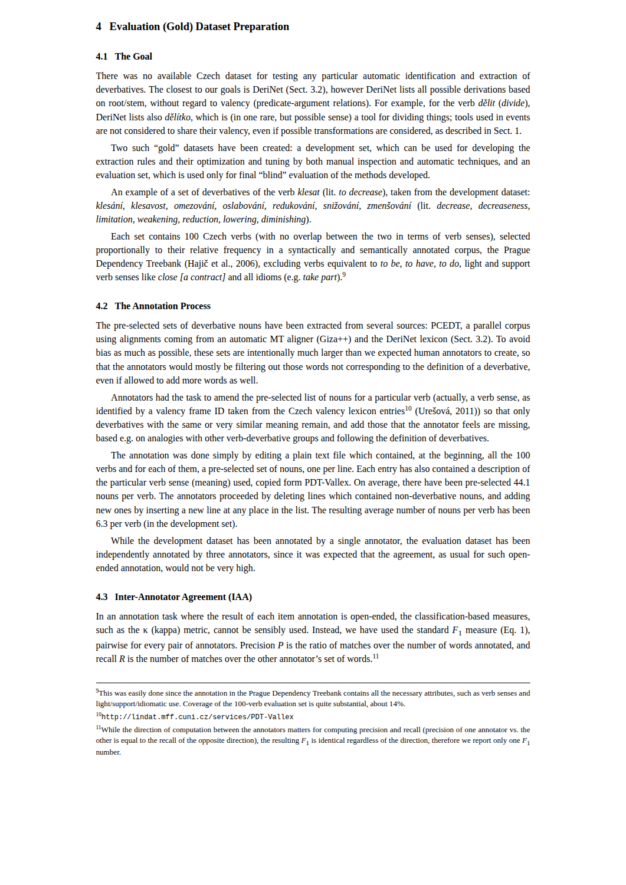4 Evaluation (Gold) Dataset Preparation
4.1 The Goal
There was no available Czech dataset for testing any particular automatic identification and extraction of deverbatives. The closest to our goals is DeriNet (Sect. 3.2), however DeriNet lists all possible derivations based on root/stem, without regard to valency (predicate-argument relations). For example, for the verb dělit (divide), DeriNet lists also dělítko, which is (in one rare, but possible sense) a tool for dividing things; tools used in events are not considered to share their valency, even if possible transformations are considered, as described in Sect. 1.
Two such “gold” datasets have been created: a development set, which can be used for developing the extraction rules and their optimization and tuning by both manual inspection and automatic techniques, and an evaluation set, which is used only for final “blind” evaluation of the methods developed.
An example of a set of deverbatives of the verb klesat (lit. to decrease), taken from the development dataset: klesání, klesavost, omezování, oslabování, redukování, snižování, zmenšování (lit. decrease, decreaseness, limitation, weakening, reduction, lowering, diminishing).
Each set contains 100 Czech verbs (with no overlap between the two in terms of verb senses), selected proportionally to their relative frequency in a syntactically and semantically annotated corpus, the Prague Dependency Treebank (Hajič et al., 2006), excluding verbs equivalent to to be, to have, to do, light and support verb senses like close [a contract] and all idioms (e.g. take part).9
4.2 The Annotation Process
The pre-selected sets of deverbative nouns have been extracted from several sources: PCEDT, a parallel corpus using alignments coming from an automatic MT aligner (Giza++) and the DeriNet lexicon (Sect. 3.2). To avoid bias as much as possible, these sets are intentionally much larger than we expected human annotators to create, so that the annotators would mostly be filtering out those words not corresponding to the definition of a deverbative, even if allowed to add more words as well.
Annotators had the task to amend the pre-selected list of nouns for a particular verb (actually, a verb sense, as identified by a valency frame ID taken from the Czech valency lexicon entries10 (Urešová, 2011)) so that only deverbatives with the same or very similar meaning remain, and add those that the annotator feels are missing, based e.g. on analogies with other verb-deverbative groups and following the definition of deverbatives.
The annotation was done simply by editing a plain text file which contained, at the beginning, all the 100 verbs and for each of them, a pre-selected set of nouns, one per line. Each entry has also contained a description of the particular verb sense (meaning) used, copied form PDT-Vallex. On average, there have been pre-selected 44.1 nouns per verb. The annotators proceeded by deleting lines which contained non-deverbative nouns, and adding new ones by inserting a new line at any place in the list. The resulting average number of nouns per verb has been 6.3 per verb (in the development set).
While the development dataset has been annotated by a single annotator, the evaluation dataset has been independently annotated by three annotators, since it was expected that the agreement, as usual for such open-ended annotation, would not be very high.
4.3 Inter-Annotator Agreement (IAA)
In an annotation task where the result of each item annotation is open-ended, the classification-based measures, such as the κ (kappa) metric, cannot be sensibly used. Instead, we have used the standard F1 measure (Eq. 1), pairwise for every pair of annotators. Precision P is the ratio of matches over the number of words annotated, and recall R is the number of matches over the other annotator’s set of words.11
9This was easily done since the annotation in the Prague Dependency Treebank contains all the necessary attributes, such as verb senses and light/support/idiomatic use. Coverage of the 100-verb evaluation set is quite substantial, about 14%.
10http://lindat.mff.cuni.cz/services/PDT-Vallex
11While the direction of computation between the annotators matters for computing precision and recall (precision of one annotator vs. the other is equal to the recall of the opposite direction), the resulting F1 is identical regardless of the direction, therefore we report only one F1 number.